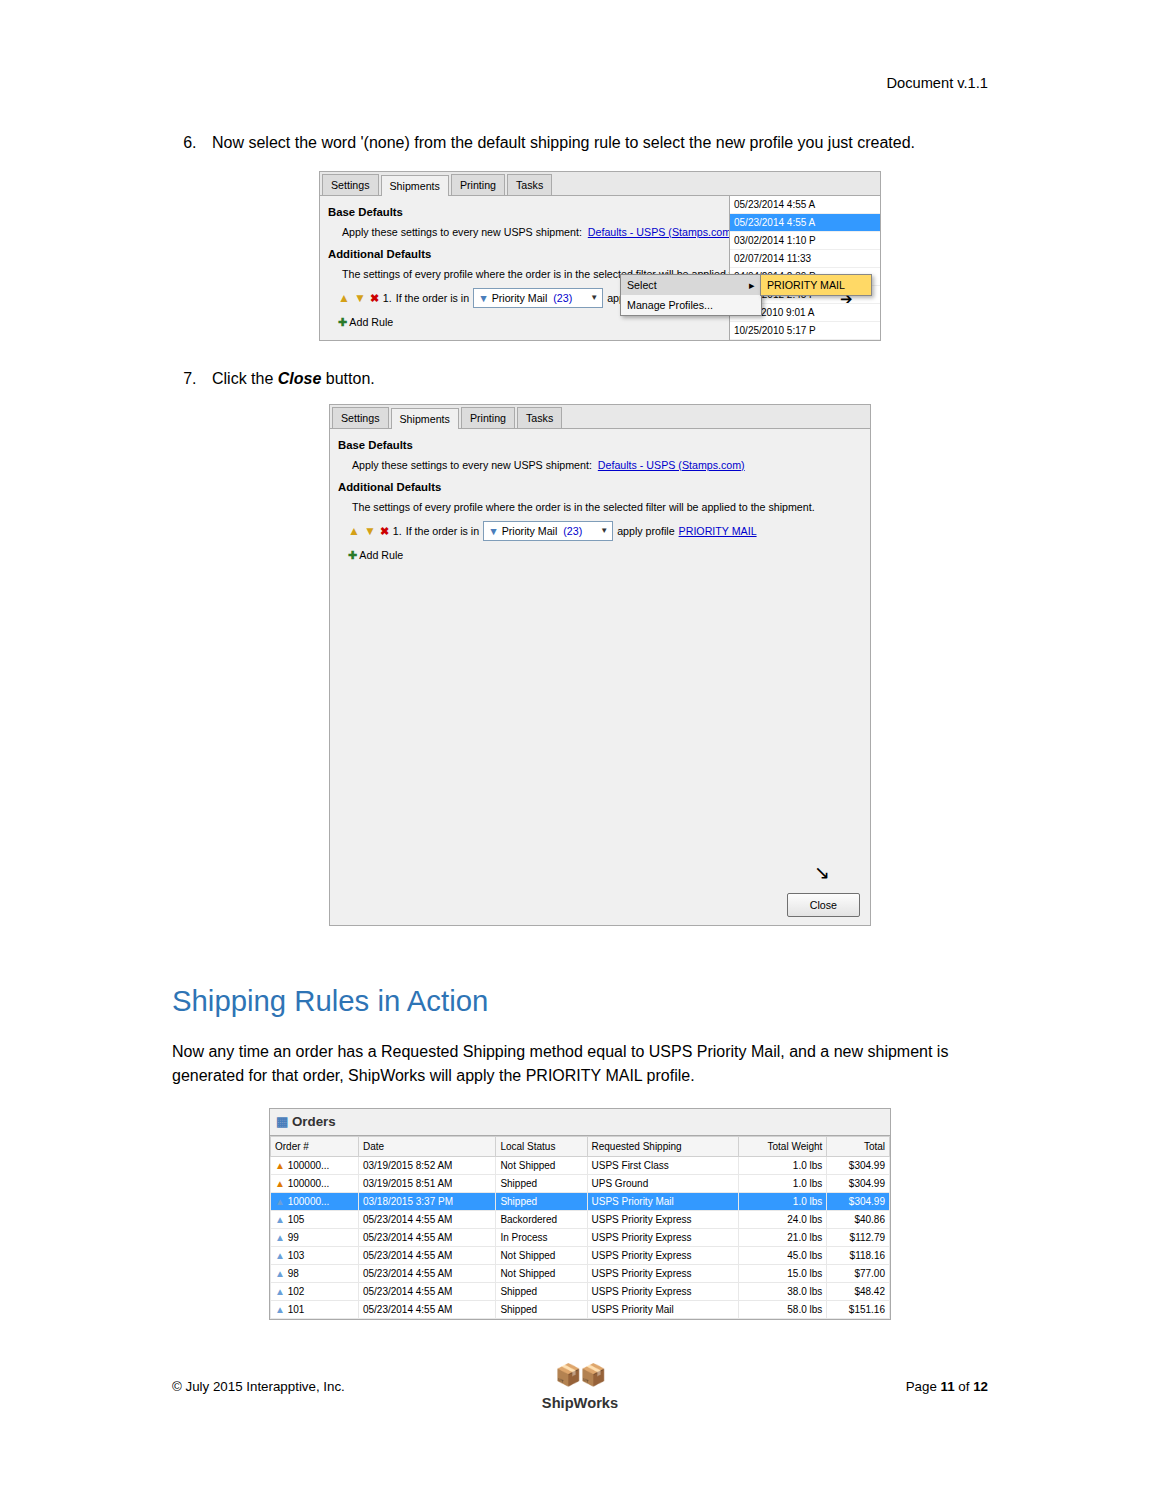Document v.1.1
Now select the word '(none) from the default shipping rule to select the new profile you just created.
Settings
Shipments
Printing
Tasks
05/23/2014 4:55 A
05/23/2014 4:55 A
03/02/2014 1:10 P
02/07/2014 11:33
04/04/2014 2:39 P
01/03/2012 2:45 P
11/09/2010 9:01 A
10/25/2010 5:17 P
09/30/2010 3:46 P
09/14/2010 3:03 P
Base Defaults
Apply these settings to every new USPS shipment: Defaults - USPS (Stamps.com)
Additional Defaults
The settings of every profile where the order is in the selected filter will be applied to the shipmer
▲ ▼ ✖ 1. If the order is in ▼ Priority Mail (23)▼ apply profile (none)
✚ Add Rule
Select▸
Manage Profiles...
PRIORITY MAIL
➔
Click the Close button.
Settings
Shipments
Printing
Tasks
Base Defaults
Apply these settings to every new USPS shipment: Defaults - USPS (Stamps.com)
Additional Defaults
The settings of every profile where the order is in the selected filter will be applied to the shipment.
▲ ▼ ✖ 1. If the order is in ▼ Priority Mail (23)▼ apply profile PRIORITY MAIL
✚ Add Rule
↘
Close
Shipping Rules in Action
Now any time an order has a Requested Shipping method equal to USPS Priority Mail, and a new shipment is generated for that order, ShipWorks will apply the PRIORITY MAIL profile.
▦Orders
| Order # | Date | Local Status | Requested Shipping | Total Weight | Total |
| --- | --- | --- | --- | --- | --- |
| ▲ 100000... | 03/19/2015 8:52 AM | Not Shipped | USPS First Class | 1.0 lbs | $304.99 |
| ▲ 100000... | 03/19/2015 8:51 AM | Shipped | UPS Ground | 1.0 lbs | $304.99 |
| ▲ 100000... | 03/18/2015 3:37 PM | Shipped | USPS Priority Mail | 1.0 lbs | $304.99 |
| ▲ 105 | 05/23/2014 4:55 AM | Backordered | USPS Priority Express | 24.0 lbs | $40.86 |
| ▲ 99 | 05/23/2014 4:55 AM | In Process | USPS Priority Express | 21.0 lbs | $112.79 |
| ▲ 103 | 05/23/2014 4:55 AM | Not Shipped | USPS Priority Express | 45.0 lbs | $118.16 |
| ▲ 98 | 05/23/2014 4:55 AM | Not Shipped | USPS Priority Express | 15.0 lbs | $77.00 |
| ▲ 102 | 05/23/2014 4:55 AM | Shipped | USPS Priority Express | 38.0 lbs | $48.42 |
| ▲ 101 | 05/23/2014 4:55 AM | Shipped | USPS Priority Mail | 58.0 lbs | $151.16 |
© July 2015 Interapptive, Inc.
📦📦
ShipWorks
Page 11 of 12